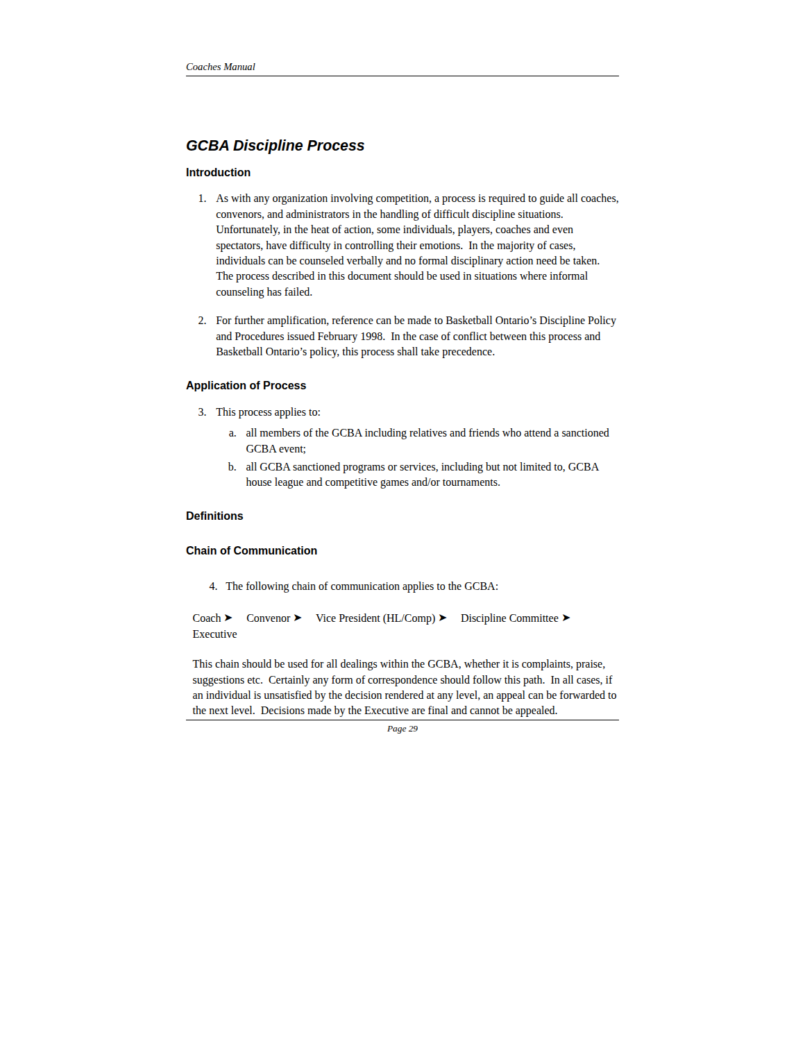Coaches Manual
GCBA Discipline Process
Introduction
As with any organization involving competition, a process is required to guide all coaches, convenors, and administrators in the handling of difficult discipline situations. Unfortunately, in the heat of action, some individuals, players, coaches and even spectators, have difficulty in controlling their emotions. In the majority of cases, individuals can be counseled verbally and no formal disciplinary action need be taken. The process described in this document should be used in situations where informal counseling has failed.
For further amplification, reference can be made to Basketball Ontario’s Discipline Policy and Procedures issued February 1998. In the case of conflict between this process and Basketball Ontario’s policy, this process shall take precedence.
Application of Process
This process applies to:
all members of the GCBA including relatives and friends who attend a sanctioned GCBA event;
all GCBA sanctioned programs or services, including but not limited to, GCBA house league and competitive games and/or tournaments.
Definitions
Chain of Communication
4. The following chain of communication applies to the GCBA:
Coach➤ Convenor➤ Vice President (HL/Comp)➤ Discipline Committee➤
Executive
This chain should be used for all dealings within the GCBA, whether it is complaints, praise, suggestions etc. Certainly any form of correspondence should follow this path. In all cases, if an individual is unsatisfied by the decision rendered at any level, an appeal can be forwarded to the next level. Decisions made by the Executive are final and cannot be appealed.
Page 29